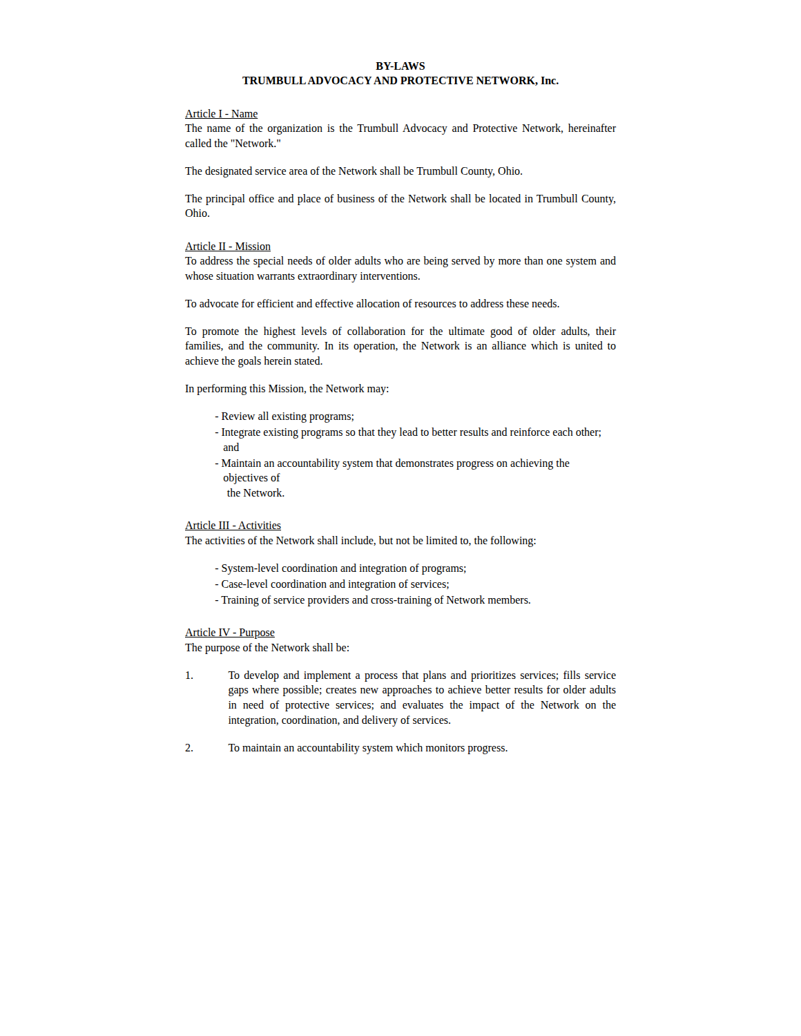BY-LAWSTRUMBULL ADVOCACY AND PROTECTIVE NETWORK, Inc.
Article I - Name
The name of the organization is the Trumbull Advocacy and Protective Network, hereinafter called the "Network."
The designated service area of the Network shall be Trumbull County, Ohio.
The principal office and place of business of the Network shall be located in Trumbull County, Ohio.
Article II - Mission
To address the special needs of older adults who are being served by more than one system and whose situation warrants extraordinary interventions.
To advocate for efficient and effective allocation of resources to address these needs.
To promote the highest levels of collaboration for the ultimate good of older adults, their families, and the community. In its operation, the Network is an alliance which is united to achieve the goals herein stated.
In performing this Mission, the Network may:
- Review all existing programs;
- Integrate existing programs so that they lead to better results and reinforce each other; and
- Maintain an accountability system that demonstrates progress on achieving the objectives ofthe Network.
Article III - Activities
The activities of the Network shall include, but not be limited to, the following:
- System-level coordination and integration of programs;
- Case-level coordination and integration of services;
- Training of service providers and cross-training of Network members.
Article IV - Purpose
The purpose of the Network shall be:
To develop and implement a process that plans and prioritizes services; fills service gaps where possible; creates new approaches to achieve better results for older adults in need of protective services; and evaluates the impact of the Network on the integration, coordination, and delivery of services.
To maintain an accountability system which monitors progress.